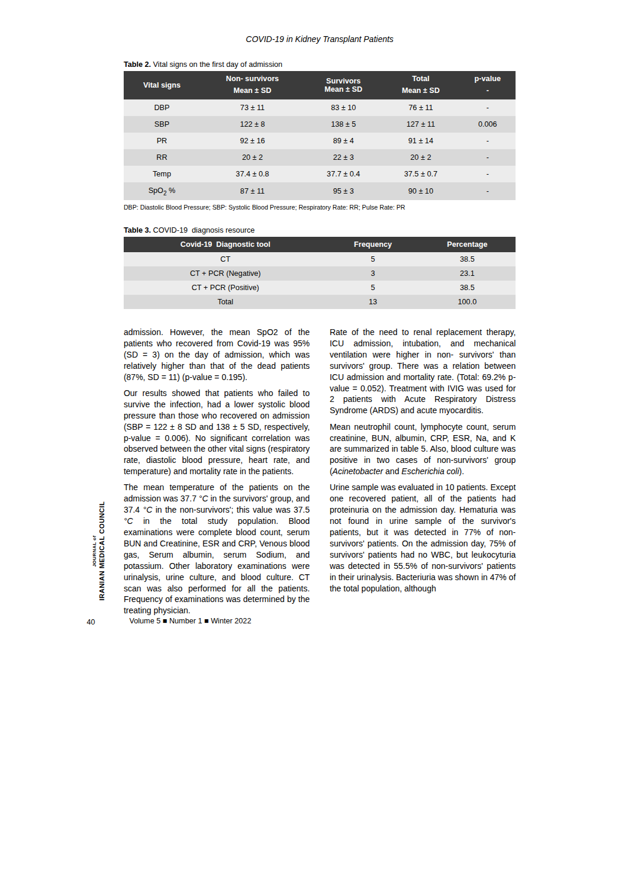COVID-19 in Kidney Transplant Patients
Table 2. Vital signs on the first day of admission
| Vital signs | Non- survivors | Survivors Mean ± SD | Total | p-value |
| --- | --- | --- | --- | --- |
| Mean ± SD | Mean ± SD | - |
| DBP | 73 ± 11 | 83 ± 10 | 76 ± 11 | - |
| SBP | 122 ± 8 | 138 ± 5 | 127 ± 11 | 0.006 |
| PR | 92 ± 16 | 89 ± 4 | 91 ± 14 | - |
| RR | 20 ± 2 | 22 ± 3 | 20 ± 2 | - |
| Temp | 37.4 ± 0.8 | 37.7 ± 0.4 | 37.5 ± 0.7 | - |
| SpO 2 % | 87 ± 11 | 95 ± 3 | 90 ± 10 | - |
DBP: Diastolic Blood Pressure; SBP: Systolic Blood Pressure; Respiratory Rate: RR; Pulse Rate: PR
Table 3. COVID-19 diagnosis resource
| Covid-19 Diagnostic tool | Frequency | Percentage |
| --- | --- | --- |
| CT | 5 | 38.5 |
| CT + PCR (Negative) | 3 | 23.1 |
| CT + PCR (Positive) | 5 | 38.5 |
| Total | 13 | 100.0 |
admission. However, the mean SpO2 of the patients who recovered from Covid-19 was 95% (SD = 3) on the day of admission, which was relatively higher than that of the dead patients (87%, SD = 11) (p-value = 0.195).
Our results showed that patients who failed to survive the infection, had a lower systolic blood pressure than those who recovered on admission (SBP = 122 ± 8 SD and 138 ± 5 SD, respectively, p-value = 0.006). No significant correlation was observed between the other vital signs (respiratory rate, diastolic blood pressure, heart rate, and temperature) and mortality rate in the patients.
The mean temperature of the patients on the admission was 37.7 °C in the survivors' group, and 37.4 °C in the non-survivors'; this value was 37.5 °C in the total study population. Blood examinations were complete blood count, serum BUN and Creatinine, ESR and CRP, Venous blood gas, Serum albumin, serum Sodium, and potassium. Other laboratory examinations were urinalysis, urine culture, and blood culture. CT scan was also performed for all the patients. Frequency of examinations was determined by the treating physician.
Rate of the need to renal replacement therapy, ICU admission, intubation, and mechanical ventilation were higher in non- survivors' than survivors' group. There was a relation between ICU admission and mortality rate. (Total: 69.2% p-value = 0.052). Treatment with IVIG was used for 2 patients with Acute Respiratory Distress Syndrome (ARDS) and acute myocarditis.
Mean neutrophil count, lymphocyte count, serum creatinine, BUN, albumin, CRP, ESR, Na, and K are summarized in table 5. Also, blood culture was positive in two cases of non-survivors' group (Acinetobacter and Escherichia coli).
Urine sample was evaluated in 10 patients. Except one recovered patient, all of the patients had proteinuria on the admission day. Hematuria was not found in urine sample of the survivor's patients, but it was detected in 77% of non-survivors' patients. On the admission day, 75% of survivors' patients had no WBC, but leukocyturia was detected in 55.5% of non-survivors' patients in their urinalysis. Bacteriuria was shown in 47% of the total population, although
JOURNAL of
IRANIAN MEDICAL COUNCIL
40
Volume 5 ■ Number 1 ■ Winter 2022